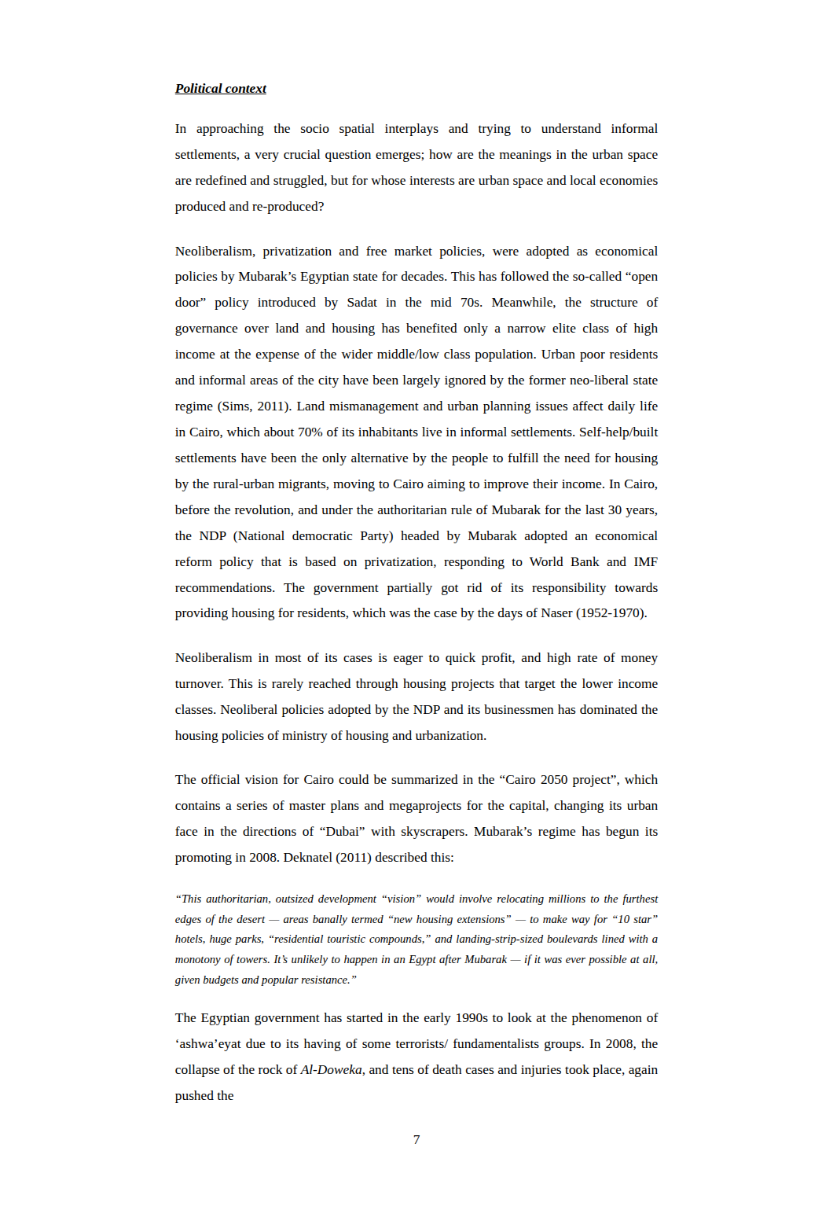Political context
In approaching the socio spatial interplays and trying to understand informal settlements, a very crucial question emerges; how are the meanings in the urban space are redefined and struggled, but for whose interests are urban space and local economies produced and re-produced?
Neoliberalism, privatization and free market policies, were adopted as economical policies by Mubarak’s Egyptian state for decades. This has followed the so-called “open door” policy introduced by Sadat in the mid 70s. Meanwhile, the structure of governance over land and housing has benefited only a narrow elite class of high income at the expense of the wider middle/low class population. Urban poor residents and informal areas of the city have been largely ignored by the former neo-liberal state regime (Sims, 2011). Land mismanagement and urban planning issues affect daily life in Cairo, which about 70% of its inhabitants live in informal settlements. Self-help/built settlements have been the only alternative by the people to fulfill the need for housing by the rural-urban migrants, moving to Cairo aiming to improve their income. In Cairo, before the revolution, and under the authoritarian rule of Mubarak for the last 30 years, the NDP (National democratic Party) headed by Mubarak adopted an economical reform policy that is based on privatization, responding to World Bank and IMF recommendations. The government partially got rid of its responsibility towards providing housing for residents, which was the case by the days of Naser (1952-1970).
Neoliberalism in most of its cases is eager to quick profit, and high rate of money turnover. This is rarely reached through housing projects that target the lower income classes. Neoliberal policies adopted by the NDP and its businessmen has dominated the housing policies of ministry of housing and urbanization.
The official vision for Cairo could be summarized in the “Cairo 2050 project”, which contains a series of master plans and megaprojects for the capital, changing its urban face in the directions of “Dubai” with skyscrapers. Mubarak’s regime has begun its promoting in 2008. Deknatel (2011) described this:
“This authoritarian, outsized development “vision” would involve relocating millions to the furthest edges of the desert — areas banally termed “new housing extensions” — to make way for “10 star” hotels, huge parks, “residential touristic compounds,” and landing-strip-sized boulevards lined with a monotony of towers. It’s unlikely to happen in an Egypt after Mubarak — if it was ever possible at all, given budgets and popular resistance.”
The Egyptian government has started in the early 1990s to look at the phenomenon of ‘ashwa’eyat due to its having of some terrorists/ fundamentalists groups. In 2008, the collapse of the rock of Al-Doweka, and tens of death cases and injuries took place, again pushed the
7